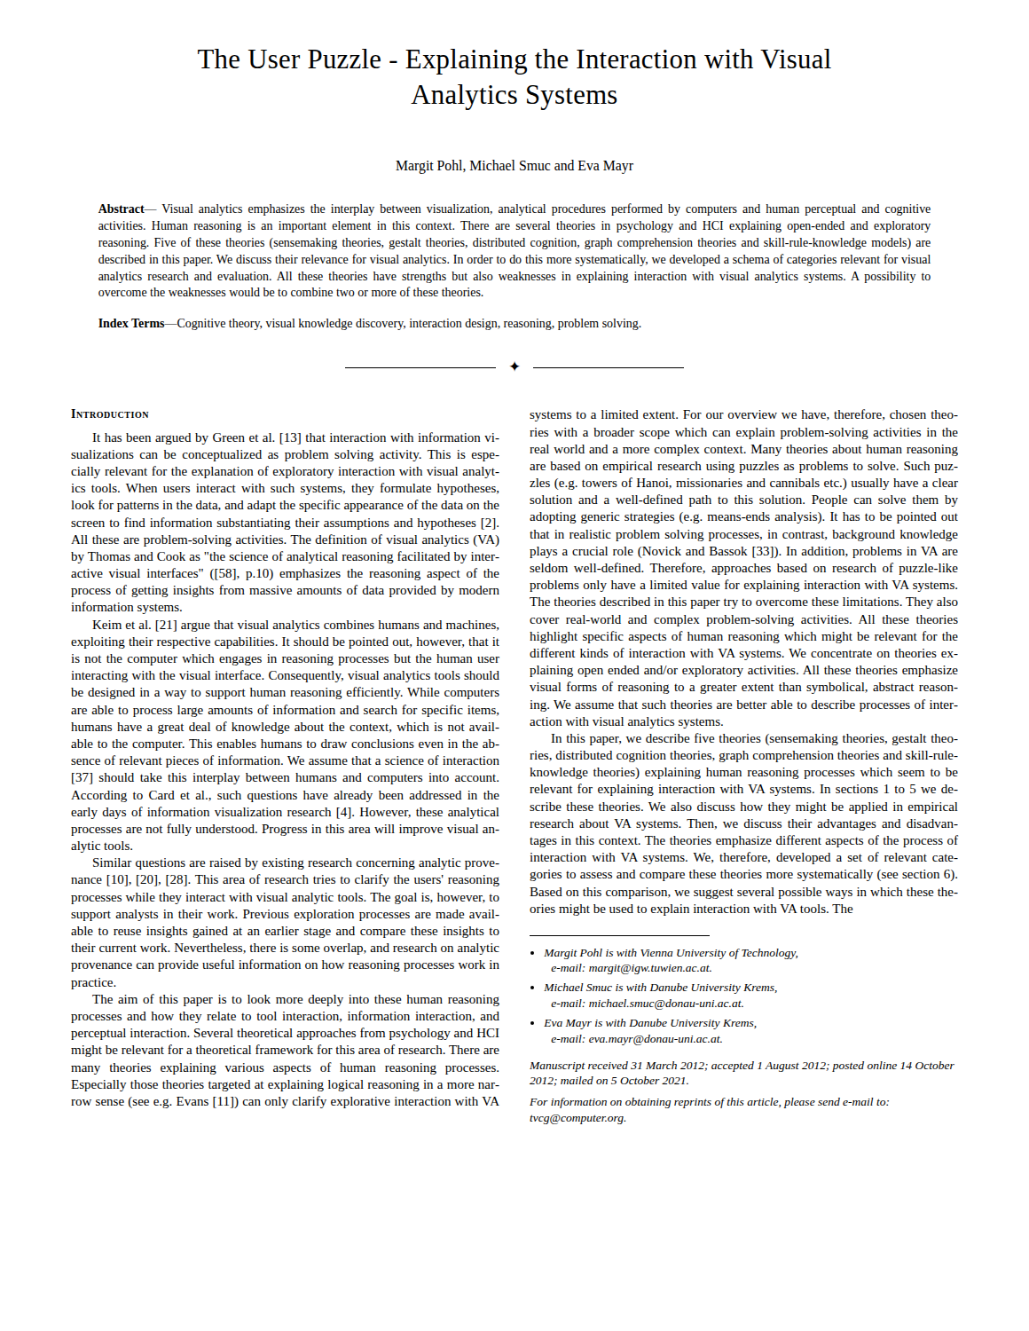The User Puzzle - Explaining the Interaction with Visual
Analytics Systems
Margit Pohl, Michael Smuc and Eva Mayr
Abstract— Visual analytics emphasizes the interplay between visualization, analytical procedures performed by computers and human perceptual and cognitive activities. Human reasoning is an important element in this context. There are several theories in psychology and HCI explaining open-ended and exploratory reasoning. Five of these theories (sensemaking theories, gestalt theories, distributed cognition, graph comprehension theories and skill-rule-knowledge models) are described in this paper. We discuss their relevance for visual analytics. In order to do this more systematically, we developed a schema of categories relevant for visual analytics research and evaluation. All these theories have strengths but also weaknesses in explaining interaction with visual analytics systems. A possibility to overcome the weaknesses would be to combine two or more of these theories.
Index Terms—Cognitive theory, visual knowledge discovery, interaction design, reasoning, problem solving.
✦
Introduction
It has been argued by Green et al. [13] that interaction with information visualizations can be conceptualized as problem solving activity. This is especially relevant for the explanation of exploratory interaction with visual analytics tools. When users interact with such systems, they formulate hypotheses, look for patterns in the data, and adapt the specific appearance of the data on the screen to find information substantiating their assumptions and hypotheses [2]. All these are problem-solving activities. The definition of visual analytics (VA) by Thomas and Cook as "the science of analytical reasoning facilitated by interactive visual interfaces" ([58], p.10) emphasizes the reasoning aspect of the process of getting insights from massive amounts of data provided by modern information systems.
Keim et al. [21] argue that visual analytics combines humans and machines, exploiting their respective capabilities. It should be pointed out, however, that it is not the computer which engages in reasoning processes but the human user interacting with the visual interface. Consequently, visual analytics tools should be designed in a way to support human reasoning efficiently. While computers are able to process large amounts of information and search for specific items, humans have a great deal of knowledge about the context, which is not available to the computer. This enables humans to draw conclusions even in the absence of relevant pieces of information. We assume that a science of interaction [37] should take this interplay between humans and computers into account. According to Card et al., such questions have already been addressed in the early days of information visualization research [4]. However, these analytical processes are not fully understood. Progress in this area will improve visual analytic tools.
Similar questions are raised by existing research concerning analytic provenance [10], [20], [28]. This area of research tries to clarify the users' reasoning processes while they interact with visual analytic tools. The goal is, however, to support analysts in their work. Previous exploration processes are made available to reuse insights gained at an earlier stage and compare these insights to their current work. Nevertheless, there is some overlap, and research on analytic provenance can provide useful information on how reasoning processes work in practice.
The aim of this paper is to look more deeply into these human reasoning processes and how they relate to tool interaction, information interaction, and perceptual interaction. Several theoretical approaches from psychology and HCI might be relevant for a theoretical framework for this area of research. There are many theories explaining various aspects of human reasoning processes. Especially those theories targeted at explaining logical reasoning in a more narrow sense (see e.g. Evans [11]) can only clarify explorative interaction with VA systems to a limited extent. For our overview we have, therefore, chosen theories with a broader scope which can explain problem-solving activities in the real world and a more complex context. Many theories about human reasoning are based on empirical research using puzzles as problems to solve. Such puzzles (e.g. towers of Hanoi, missionaries and cannibals etc.) usually have a clear solution and a well-defined path to this solution. People can solve them by adopting generic strategies (e.g. means-ends analysis). It has to be pointed out that in realistic problem solving processes, in contrast, background knowledge plays a crucial role (Novick and Bassok [33]). In addition, problems in VA are seldom well-defined. Therefore, approaches based on research of puzzle-like problems only have a limited value for explaining interaction with VA systems. The theories described in this paper try to overcome these limitations. They also cover real-world and complex problem-solving activities. All these theories highlight specific aspects of human reasoning which might be relevant for the different kinds of interaction with VA systems. We concentrate on theories explaining open ended and/or exploratory activities. All these theories emphasize visual forms of reasoning to a greater extent than symbolical, abstract reasoning. We assume that such theories are better able to describe processes of interaction with visual analytics systems.
In this paper, we describe five theories (sensemaking theories, gestalt theories, distributed cognition theories, graph comprehension theories and skill-rule-knowledge theories) explaining human reasoning processes which seem to be relevant for explaining interaction with VA systems. In sections 1 to 5 we describe these theories. We also discuss how they might be applied in empirical research about VA systems. Then, we discuss their advantages and disadvantages in this context. The theories emphasize different aspects of the process of interaction with VA systems. We, therefore, developed a set of relevant categories to assess and compare these theories more systematically (see section 6). Based on this comparison, we suggest several possible ways in which these theories might be used to explain interaction with VA tools. The
Margit Pohl is with Vienna University of Technology,
e-mail: margit@igw.tuwien.ac.at.
Michael Smuc is with Danube University Krems,
e-mail: michael.smuc@donau-uni.ac.at.
Eva Mayr is with Danube University Krems,
e-mail: eva.mayr@donau-uni.ac.at.
Manuscript received 31 March 2012; accepted 1 August 2012; posted online 14 October 2012; mailed on 5 October 2021.
For information on obtaining reprints of this article, please send e-mail to: tvcg@computer.org.